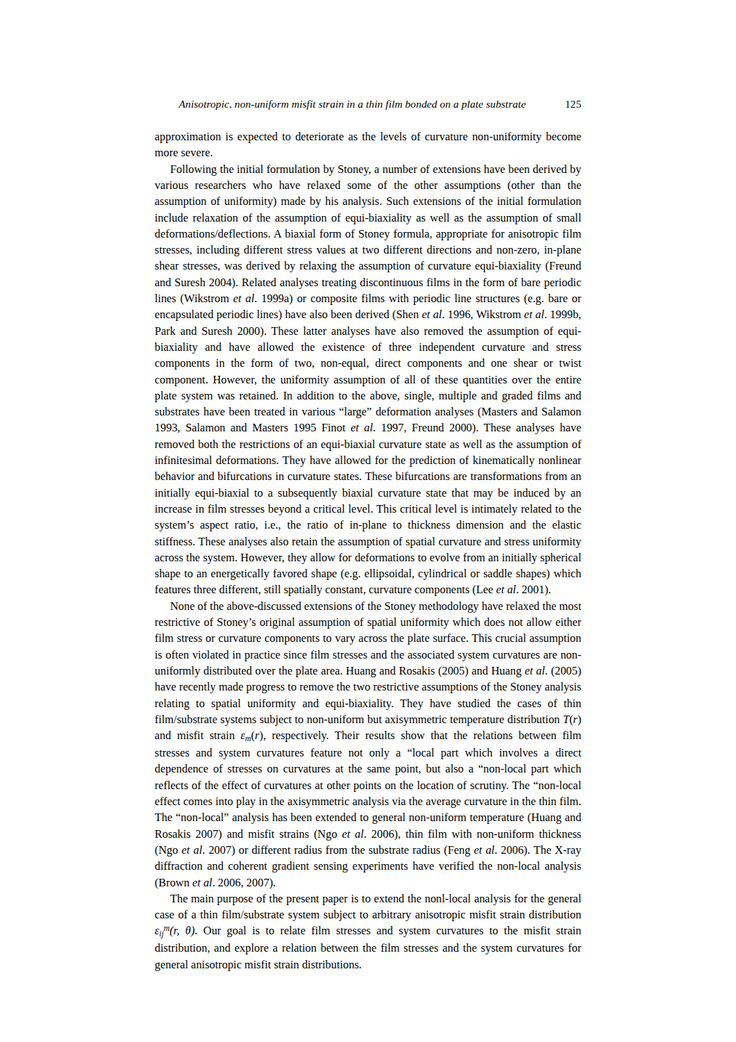Anisotropic, non-uniform misfit strain in a thin film bonded on a plate substrate 125
approximation is expected to deteriorate as the levels of curvature non-uniformity become more severe.
Following the initial formulation by Stoney, a number of extensions have been derived by various researchers who have relaxed some of the other assumptions (other than the assumption of uniformity) made by his analysis. Such extensions of the initial formulation include relaxation of the assumption of equi-biaxiality as well as the assumption of small deformations/deflections. A biaxial form of Stoney formula, appropriate for anisotropic film stresses, including different stress values at two different directions and non-zero, in-plane shear stresses, was derived by relaxing the assumption of curvature equi-biaxiality (Freund and Suresh 2004). Related analyses treating discontinuous films in the form of bare periodic lines (Wikstrom et al. 1999a) or composite films with periodic line structures (e.g. bare or encapsulated periodic lines) have also been derived (Shen et al. 1996, Wikstrom et al. 1999b, Park and Suresh 2000). These latter analyses have also removed the assumption of equi-biaxiality and have allowed the existence of three independent curvature and stress components in the form of two, non-equal, direct components and one shear or twist component. However, the uniformity assumption of all of these quantities over the entire plate system was retained. In addition to the above, single, multiple and graded films and substrates have been treated in various “large” deformation analyses (Masters and Salamon 1993, Salamon and Masters 1995 Finot et al. 1997, Freund 2000). These analyses have removed both the restrictions of an equi-biaxial curvature state as well as the assumption of infinitesimal deformations. They have allowed for the prediction of kinematically nonlinear behavior and bifurcations in curvature states. These bifurcations are transformations from an initially equi-biaxial to a subsequently biaxial curvature state that may be induced by an increase in film stresses beyond a critical level. This critical level is intimately related to the system’s aspect ratio, i.e., the ratio of in-plane to thickness dimension and the elastic stiffness. These analyses also retain the assumption of spatial curvature and stress uniformity across the system. However, they allow for deformations to evolve from an initially spherical shape to an energetically favored shape (e.g. ellipsoidal, cylindrical or saddle shapes) which features three different, still spatially constant, curvature components (Lee et al. 2001).
None of the above-discussed extensions of the Stoney methodology have relaxed the most restrictive of Stoney’s original assumption of spatial uniformity which does not allow either film stress or curvature components to vary across the plate surface. This crucial assumption is often violated in practice since film stresses and the associated system curvatures are non-uniformly distributed over the plate area. Huang and Rosakis (2005) and Huang et al. (2005) have recently made progress to remove the two restrictive assumptions of the Stoney analysis relating to spatial uniformity and equi-biaxiality. They have studied the cases of thin film/substrate systems subject to non-uniform but axisymmetric temperature distribution T(r) and misfit strain εm(r), respectively. Their results show that the relations between film stresses and system curvatures feature not only a “local part which involves a direct dependence of stresses on curvatures at the same point, but also a “non-local part which reflects of the effect of curvatures at other points on the location of scrutiny. The “non-local effect comes into play in the axisymmetric analysis via the average curvature in the thin film. The “non-local” analysis has been extended to general non-uniform temperature (Huang and Rosakis 2007) and misfit strains (Ngo et al. 2006), thin film with non-uniform thickness (Ngo et al. 2007) or different radius from the substrate radius (Feng et al. 2006). The X-ray diffraction and coherent gradient sensing experiments have verified the non-local analysis (Brown et al. 2006, 2007).
The main purpose of the present paper is to extend the nonl-local analysis for the general case of a thin film/substrate system subject to arbitrary anisotropic misfit strain distribution εij m(r, θ). Our goal is to relate film stresses and system curvatures to the misfit strain distribution, and explore a relation between the film stresses and the system curvatures for general anisotropic misfit strain distributions.